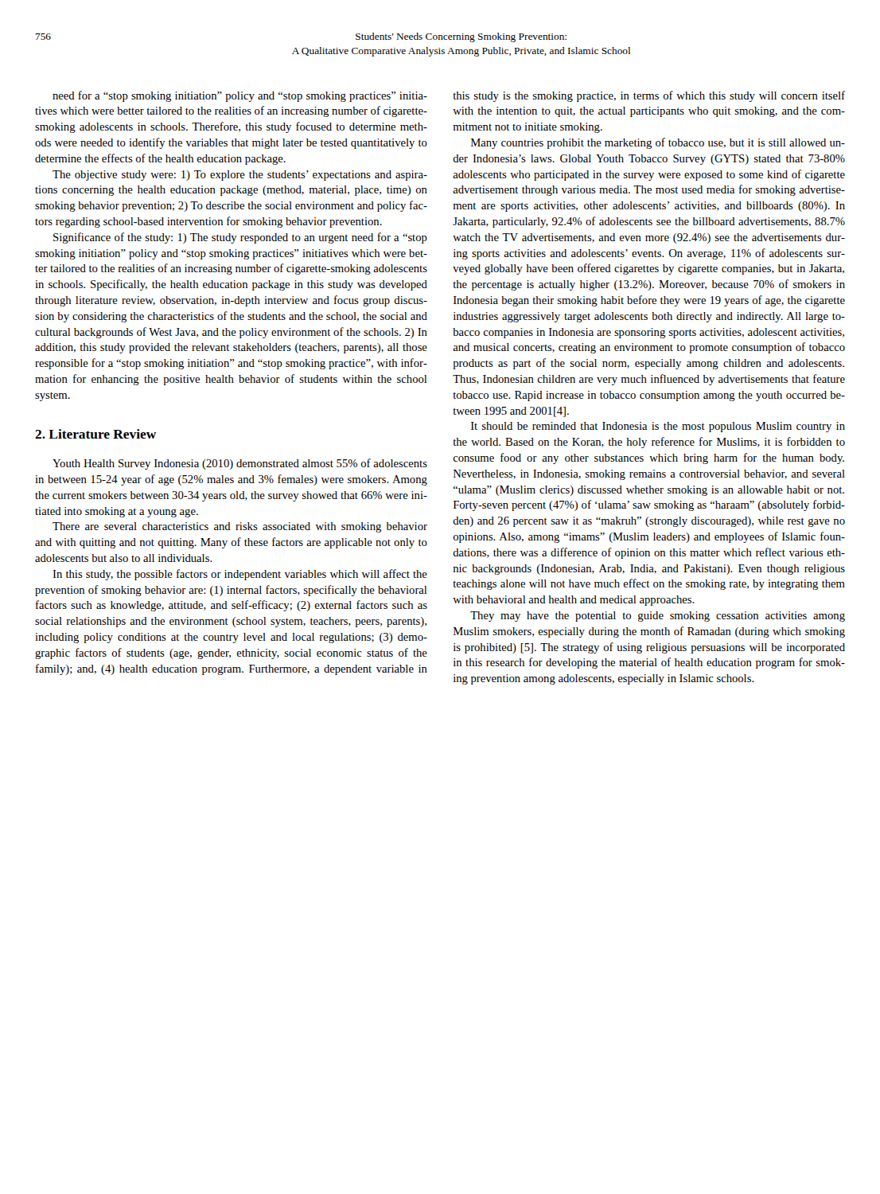756
Students' Needs Concerning Smoking Prevention:
A Qualitative Comparative Analysis Among Public, Private, and Islamic School
need for a “stop smoking initiation” policy and “stop smoking practices” initiatives which were better tailored to the realities of an increasing number of cigarette-smoking adolescents in schools. Therefore, this study focused to determine methods were needed to identify the variables that might later be tested quantitatively to determine the effects of the health education package.
The objective study were: 1) To explore the students’ expectations and aspirations concerning the health education package (method, material, place, time) on smoking behavior prevention; 2) To describe the social environment and policy factors regarding school-based intervention for smoking behavior prevention.
Significance of the study: 1) The study responded to an urgent need for a “stop smoking initiation” policy and “stop smoking practices” initiatives which were better tailored to the realities of an increasing number of cigarette-smoking adolescents in schools. Specifically, the health education package in this study was developed through literature review, observation, in-depth interview and focus group discussion by considering the characteristics of the students and the school, the social and cultural backgrounds of West Java, and the policy environment of the schools. 2) In addition, this study provided the relevant stakeholders (teachers, parents), all those responsible for a “stop smoking initiation” and “stop smoking practice”, with information for enhancing the positive health behavior of students within the school system.
2. Literature Review
Youth Health Survey Indonesia (2010) demonstrated almost 55% of adolescents in between 15-24 year of age (52% males and 3% females) were smokers. Among the current smokers between 30-34 years old, the survey showed that 66% were initiated into smoking at a young age.
There are several characteristics and risks associated with smoking behavior and with quitting and not quitting. Many of these factors are applicable not only to adolescents but also to all individuals.
In this study, the possible factors or independent variables which will affect the prevention of smoking behavior are: (1) internal factors, specifically the behavioral factors such as knowledge, attitude, and self-efficacy; (2) external factors such as social relationships and the environment (school system, teachers, peers, parents), including policy conditions at the country level and local regulations; (3) demographic factors of students (age, gender, ethnicity, social economic status of the family); and, (4) health education program. Furthermore, a dependent variable in this study is the smoking practice, in terms of which this study will concern itself with the intention to quit, the actual participants who quit smoking, and the commitment not to initiate smoking.
Many countries prohibit the marketing of tobacco use, but it is still allowed under Indonesia’s laws. Global Youth Tobacco Survey (GYTS) stated that 73-80% adolescents who participated in the survey were exposed to some kind of cigarette advertisement through various media. The most used media for smoking advertisement are sports activities, other adolescents’ activities, and billboards (80%). In Jakarta, particularly, 92.4% of adolescents see the billboard advertisements, 88.7% watch the TV advertisements, and even more (92.4%) see the advertisements during sports activities and adolescents’ events. On average, 11% of adolescents surveyed globally have been offered cigarettes by cigarette companies, but in Jakarta, the percentage is actually higher (13.2%). Moreover, because 70% of smokers in Indonesia began their smoking habit before they were 19 years of age, the cigarette industries aggressively target adolescents both directly and indirectly. All large tobacco companies in Indonesia are sponsoring sports activities, adolescent activities, and musical concerts, creating an environment to promote consumption of tobacco products as part of the social norm, especially among children and adolescents. Thus, Indonesian children are very much influenced by advertisements that feature tobacco use. Rapid increase in tobacco consumption among the youth occurred between 1995 and 2001[4].
It should be reminded that Indonesia is the most populous Muslim country in the world. Based on the Koran, the holy reference for Muslims, it is forbidden to consume food or any other substances which bring harm for the human body. Nevertheless, in Indonesia, smoking remains a controversial behavior, and several “ulama” (Muslim clerics) discussed whether smoking is an allowable habit or not. Forty-seven percent (47%) of ‘ulama’ saw smoking as “haraam” (absolutely forbidden) and 26 percent saw it as “makruh” (strongly discouraged), while rest gave no opinions. Also, among “imams” (Muslim leaders) and employees of Islamic foundations, there was a difference of opinion on this matter which reflect various ethnic backgrounds (Indonesian, Arab, India, and Pakistani). Even though religious teachings alone will not have much effect on the smoking rate, by integrating them with behavioral and health and medical approaches.
They may have the potential to guide smoking cessation activities among Muslim smokers, especially during the month of Ramadan (during which smoking is prohibited) [5]. The strategy of using religious persuasions will be incorporated in this research for developing the material of health education program for smoking prevention among adolescents, especially in Islamic schools.